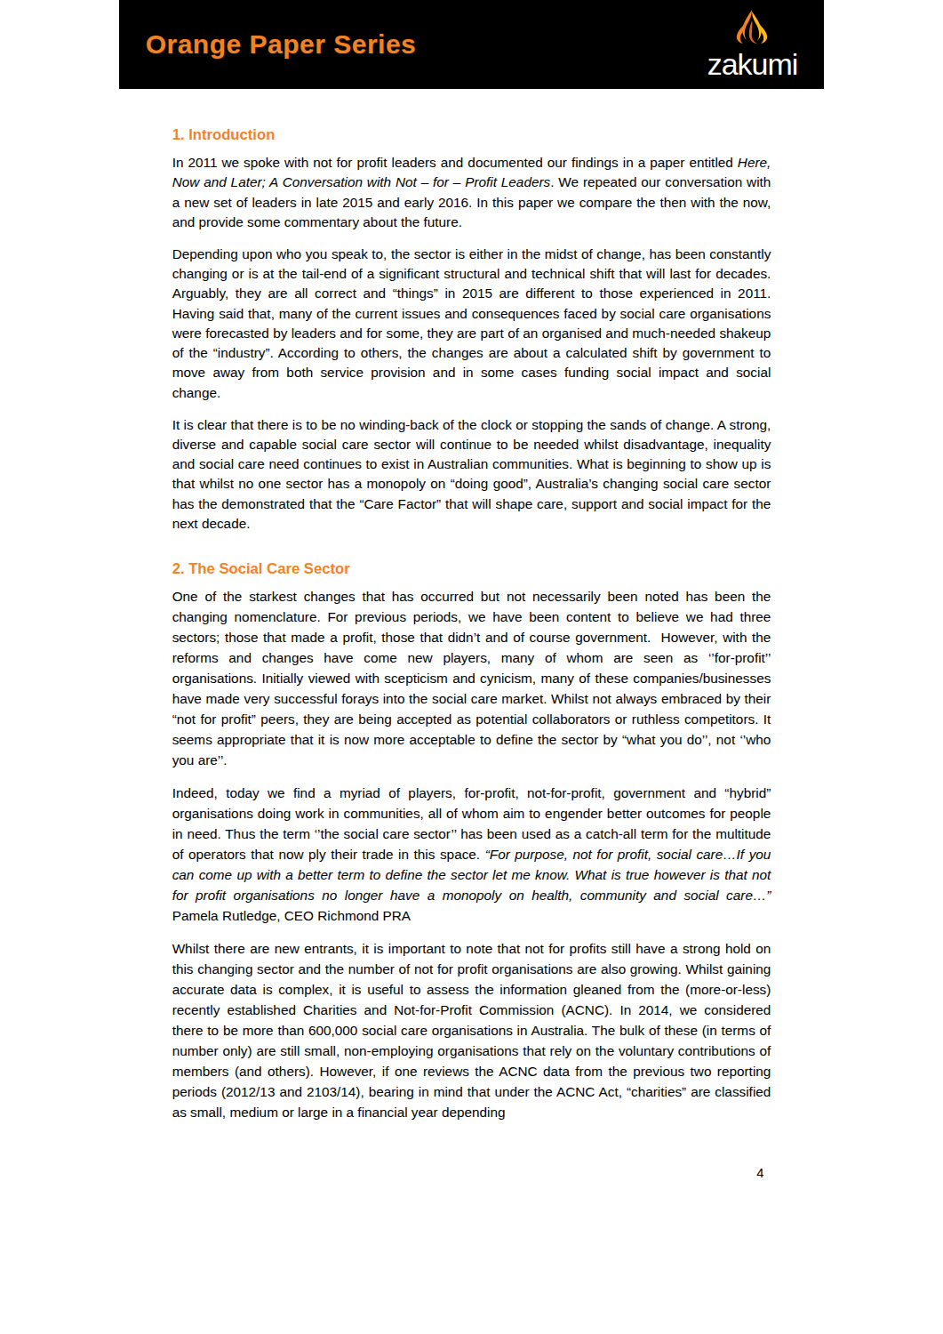Orange Paper Series
zakumi
1. Introduction
In 2011 we spoke with not for profit leaders and documented our findings in a paper entitled Here, Now and Later; A Conversation with Not – for – Profit Leaders. We repeated our conversation with a new set of leaders in late 2015 and early 2016. In this paper we compare the then with the now, and provide some commentary about the future.
Depending upon who you speak to, the sector is either in the midst of change, has been constantly changing or is at the tail-end of a significant structural and technical shift that will last for decades. Arguably, they are all correct and “things” in 2015 are different to those experienced in 2011. Having said that, many of the current issues and consequences faced by social care organisations were forecasted by leaders and for some, they are part of an organised and much-needed shakeup of the “industry”. According to others, the changes are about a calculated shift by government to move away from both service provision and in some cases funding social impact and social change.
It is clear that there is to be no winding-back of the clock or stopping the sands of change. A strong, diverse and capable social care sector will continue to be needed whilst disadvantage, inequality and social care need continues to exist in Australian communities. What is beginning to show up is that whilst no one sector has a monopoly on “doing good”, Australia’s changing social care sector has the demonstrated that the “Care Factor” that will shape care, support and social impact for the next decade.
2. The Social Care Sector
One of the starkest changes that has occurred but not necessarily been noted has been the changing nomenclature. For previous periods, we have been content to believe we had three sectors; those that made a profit, those that didn’t and of course government. However, with the reforms and changes have come new players, many of whom are seen as ‘’for-profit’’ organisations. Initially viewed with scepticism and cynicism, many of these companies/businesses have made very successful forays into the social care market. Whilst not always embraced by their “not for profit” peers, they are being accepted as potential collaborators or ruthless competitors. It seems appropriate that it is now more acceptable to define the sector by “what you do’’, not ‘’who you are’’.
Indeed, today we find a myriad of players, for-profit, not-for-profit, government and “hybrid” organisations doing work in communities, all of whom aim to engender better outcomes for people in need. Thus the term ‘’the social care sector’’ has been used as a catch-all term for the multitude of operators that now ply their trade in this space. “For purpose, not for profit, social care…If you can come up with a better term to define the sector let me know. What is true however is that not for profit organisations no longer have a monopoly on health, community and social care…” Pamela Rutledge, CEO Richmond PRA
Whilst there are new entrants, it is important to note that not for profits still have a strong hold on this changing sector and the number of not for profit organisations are also growing. Whilst gaining accurate data is complex, it is useful to assess the information gleaned from the (more-or-less) recently established Charities and Not-for-Profit Commission (ACNC). In 2014, we considered there to be more than 600,000 social care organisations in Australia. The bulk of these (in terms of number only) are still small, non-employing organisations that rely on the voluntary contributions of members (and others). However, if one reviews the ACNC data from the previous two reporting periods (2012/13 and 2103/14), bearing in mind that under the ACNC Act, “charities” are classified as small, medium or large in a financial year depending
4